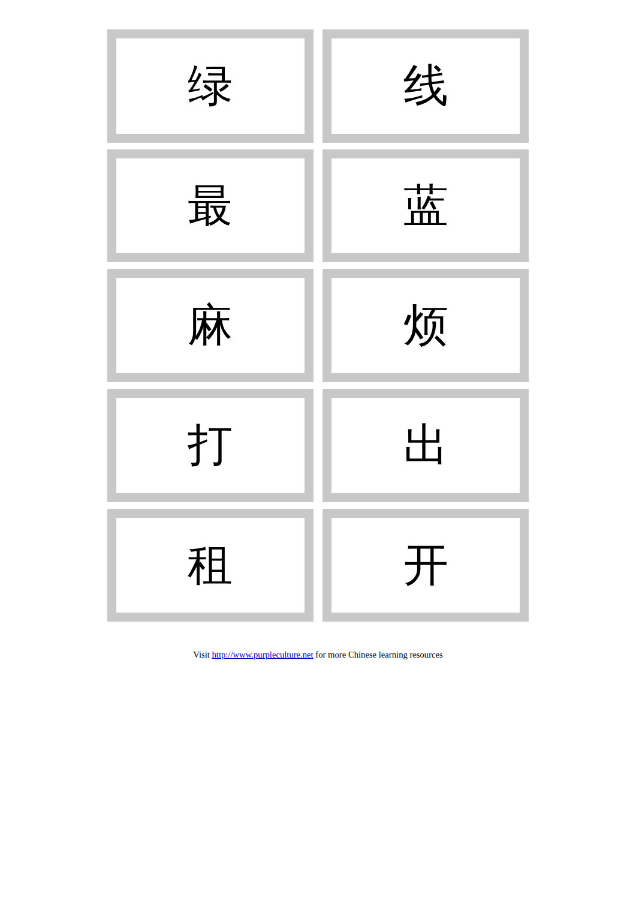| 绿 | 线 |
| 最 | 蓝 |
| 麻 | 烦 |
| 打 | 出 |
| 租 | 开 |
Visit http://www.purpleculture.net for more Chinese learning resources